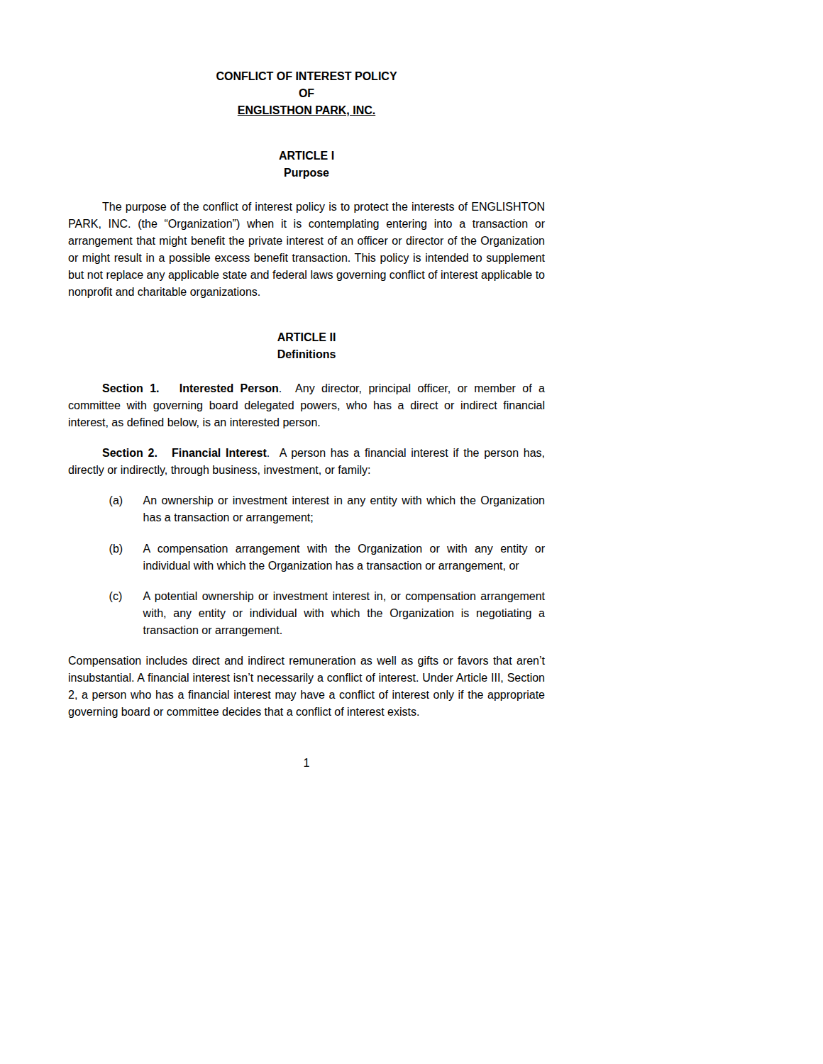CONFLICT OF INTEREST POLICY
OF
ENGLISTHON PARK, INC.
ARTICLE I
Purpose
The purpose of the conflict of interest policy is to protect the interests of ENGLISHTON PARK, INC. (the “Organization”) when it is contemplating entering into a transaction or arrangement that might benefit the private interest of an officer or director of the Organization or might result in a possible excess benefit transaction. This policy is intended to supplement but not replace any applicable state and federal laws governing conflict of interest applicable to nonprofit and charitable organizations.
ARTICLE II
Definitions
Section 1. Interested Person. Any director, principal officer, or member of a committee with governing board delegated powers, who has a direct or indirect financial interest, as defined below, is an interested person.
Section 2. Financial Interest. A person has a financial interest if the person has, directly or indirectly, through business, investment, or family:
(a) An ownership or investment interest in any entity with which the Organization has a transaction or arrangement;
(b) A compensation arrangement with the Organization or with any entity or individual with which the Organization has a transaction or arrangement, or
(c) A potential ownership or investment interest in, or compensation arrangement with, any entity or individual with which the Organization is negotiating a transaction or arrangement.
Compensation includes direct and indirect remuneration as well as gifts or favors that aren’t insubstantial. A financial interest isn’t necessarily a conflict of interest. Under Article III, Section 2, a person who has a financial interest may have a conflict of interest only if the appropriate governing board or committee decides that a conflict of interest exists.
1